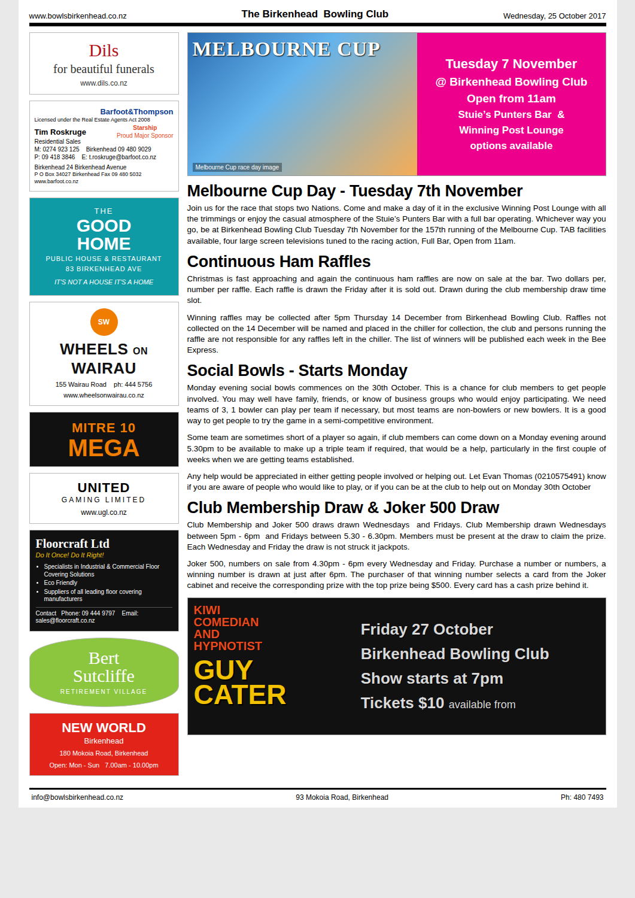www.bowlsbirkenhead.co.nz
The Birkenhead Bowling Club
Wednesday, 25 October 2017
Dils
for beautiful funerals
www.dils.co.nz
Barfoot&Thompson
Licensed under the Real Estate Agents Act 2008
Starship
Proud Major Sponsor
Tim Roskruge
Residential Sales
M: 0274 923 125 Birkenhead 09 480 9029
P: 09 418 3846 E: t.roskruge@barfoot.co.nz
Birkenhead 24 Birkenhead Avenue
P O Box 34027 Birkenhead Fax 09 480 5032 www.barfoot.co.nz
THE
GOOD
HOME
PUBLIC HOUSE & RESTAURANT
83 BIRKENHEAD AVE
IT'S NOT A HOUSE IT'S A HOME
SW
WHEELS ON WAIRAU
155 Wairau Road ph: 444 5756
www.wheelsonwairau.co.nz
MITRE 10
MEGA
UNITED
GAMING LIMITED
www.ugl.co.nz
Floorcraft Ltd
Do It Once! Do It Right!
Specialists in Industrial & Commercial Floor Covering Solutions
Eco Friendly
Suppliers of all leading floor covering manufacturers
Contact Phone: 09 444 9797 Email: sales@floorcraft.co.nz
Bert
Sutcliffe
RETIREMENT VILLAGE
NEW WORLD
Birkenhead
180 Mokoia Road, Birkenhead
Open: Mon - Sun 7.00am - 10.00pm
MELBOURNE CUP
Melbourne Cup race day image
Tuesday 7 November
@ Birkenhead Bowling Club
Open from 11am
Stuie’s Punters Bar &
Winning Post Lounge
options available
Melbourne Cup Day - Tuesday 7th November
Join us for the race that stops two Nations. Come and make a day of it in the exclusive Winning Post Lounge with all the trimmings or enjoy the casual atmosphere of the Stuie’s Punters Bar with a full bar operating. Whichever way you go, be at Birkenhead Bowling Club Tuesday 7th November for the 157th running of the Melbourne Cup. TAB facilities available, four large screen televisions tuned to the racing action, Full Bar, Open from 11am.
Continuous Ham Raffles
Christmas is fast approaching and again the continuous ham raffles are now on sale at the bar. Two dollars per, number per raffle. Each raffle is drawn the Friday after it is sold out. Drawn during the club membership draw time slot.
Winning raffles may be collected after 5pm Thursday 14 December from Birkenhead Bowling Club. Raffles not collected on the 14 December will be named and placed in the chiller for collection, the club and persons running the raffle are not responsible for any raffles left in the chiller. The list of winners will be published each week in the Bee Express.
Social Bowls - Starts Monday
Monday evening social bowls commences on the 30th October. This is a chance for club members to get people involved. You may well have family, friends, or know of business groups who would enjoy participating. We need teams of 3, 1 bowler can play per team if necessary, but most teams are non-bowlers or new bowlers. It is a good way to get people to try the game in a semi-competitive environment.
Some team are sometimes short of a player so again, if club members can come down on a Monday evening around 5.30pm to be available to make up a triple team if required, that would be a help, particularly in the first couple of weeks when we are getting teams established.
Any help would be appreciated in either getting people involved or helping out. Let Evan Thomas (0210575491) know if you are aware of people who would like to play, or if you can be at the club to help out on Monday 30th October
Club Membership Draw & Joker 500 Draw
Club Membership and Joker 500 draws drawn Wednesdays and Fridays. Club Membership drawn Wednesdays between 5pm - 6pm and Fridays between 5.30 - 6.30pm. Members must be present at the draw to claim the prize. Each Wednesday and Friday the draw is not struck it jackpots.
Joker 500, numbers on sale from 4.30pm - 6pm every Wednesday and Friday. Purchase a number or numbers, a winning number is drawn at just after 6pm. The purchaser of that winning number selects a card from the Joker cabinet and receive the corresponding prize with the top prize being $500. Every card has a cash prize behind it.
KIWI
COMEDIAN
AND
HYPNOTIST
GUY
CATER
Friday 27 October
Birkenhead Bowling Club
Show starts at 7pm
Tickets $10 available from
info@bowlsbirkenhead.co.nz
93 Mokoia Road, Birkenhead
Ph: 480 7493